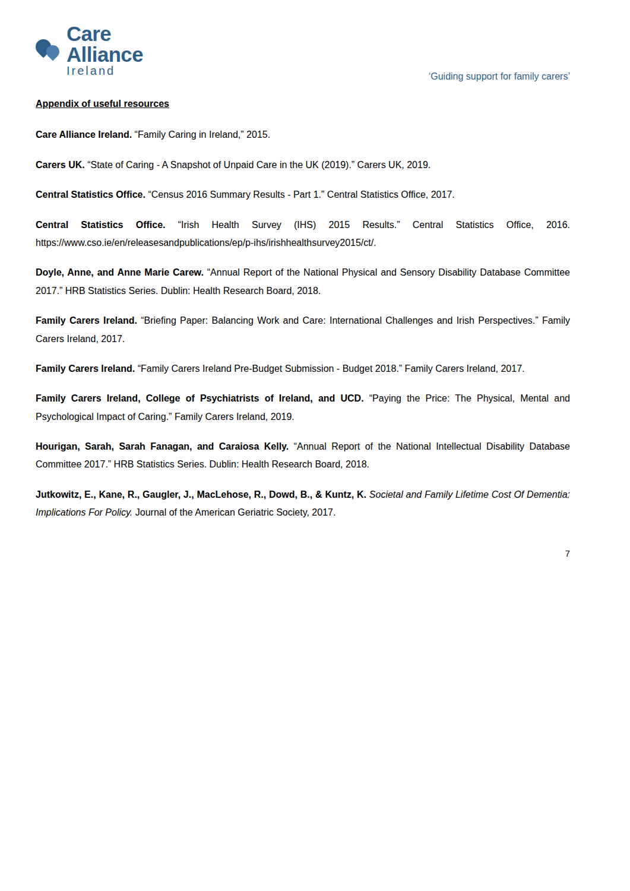Care Alliance Ireland
‘Guiding support for family carers’
Appendix of useful resources
Care Alliance Ireland. “Family Caring in Ireland,” 2015.
Carers UK. “State of Caring - A Snapshot of Unpaid Care in the UK (2019).” Carers UK, 2019.
Central Statistics Office. “Census 2016 Summary Results - Part 1.” Central Statistics Office, 2017.
Central Statistics Office. “Irish Health Survey (IHS) 2015 Results.” Central Statistics Office, 2016. https://www.cso.ie/en/releasesandpublications/ep/p-ihs/irishhealthsurvey2015/ct/.
Doyle, Anne, and Anne Marie Carew. “Annual Report of the National Physical and Sensory Disability Database Committee 2017.” HRB Statistics Series. Dublin: Health Research Board, 2018.
Family Carers Ireland. “Briefing Paper: Balancing Work and Care: International Challenges and Irish Perspectives.” Family Carers Ireland, 2017.
Family Carers Ireland. “Family Carers Ireland Pre-Budget Submission - Budget 2018.” Family Carers Ireland, 2017.
Family Carers Ireland, College of Psychiatrists of Ireland, and UCD. “Paying the Price: The Physical, Mental and Psychological Impact of Caring.” Family Carers Ireland, 2019.
Hourigan, Sarah, Sarah Fanagan, and Caraiosa Kelly. “Annual Report of the National Intellectual Disability Database Committee 2017.” HRB Statistics Series. Dublin: Health Research Board, 2018.
Jutkowitz, E., Kane, R., Gaugler, J., MacLehose, R., Dowd, B., & Kuntz, K. Societal and Family Lifetime Cost Of Dementia: Implications For Policy. Journal of the American Geriatric Society, 2017.
7